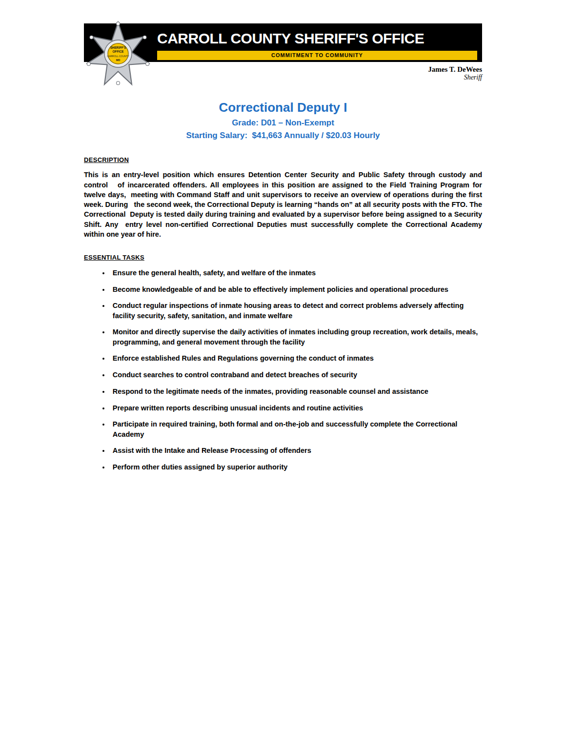SHERIFF'S OFFICE CARROLL COUNTY MD
Carroll County Sheriff's Office
Commitment to Community
James T. DeWees
Sheriff
Correctional Deputy I
Grade: D01 – Non-Exempt
Starting Salary: $41,663 Annually / $20.03 Hourly
DESCRIPTION
This is an entry-level position which ensures Detention Center Security and Public Safety through custody and control of incarcerated offenders. All employees in this position are assigned to the Field Training Program for twelve days, meeting with Command Staff and unit supervisors to receive an overview of operations during the first week. During the second week, the Correctional Deputy is learning “hands on” at all security posts with the FTO. The Correctional Deputy is tested daily during training and evaluated by a supervisor before being assigned to a Security Shift. Any entry level non-certified Correctional Deputies must successfully complete the Correctional Academy within one year of hire.
ESSENTIAL TASKS
Ensure the general health, safety, and welfare of the inmates
Become knowledgeable of and be able to effectively implement policies and operational procedures
Conduct regular inspections of inmate housing areas to detect and correct problems adversely affecting facility security, safety, sanitation, and inmate welfare
Monitor and directly supervise the daily activities of inmates including group recreation, work details, meals, programming, and general movement through the facility
Enforce established Rules and Regulations governing the conduct of inmates
Conduct searches to control contraband and detect breaches of security
Respond to the legitimate needs of the inmates, providing reasonable counsel and assistance
Prepare written reports describing unusual incidents and routine activities
Participate in required training, both formal and on-the-job and successfully complete the Correctional Academy
Assist with the Intake and Release Processing of offenders
Perform other duties assigned by superior authority